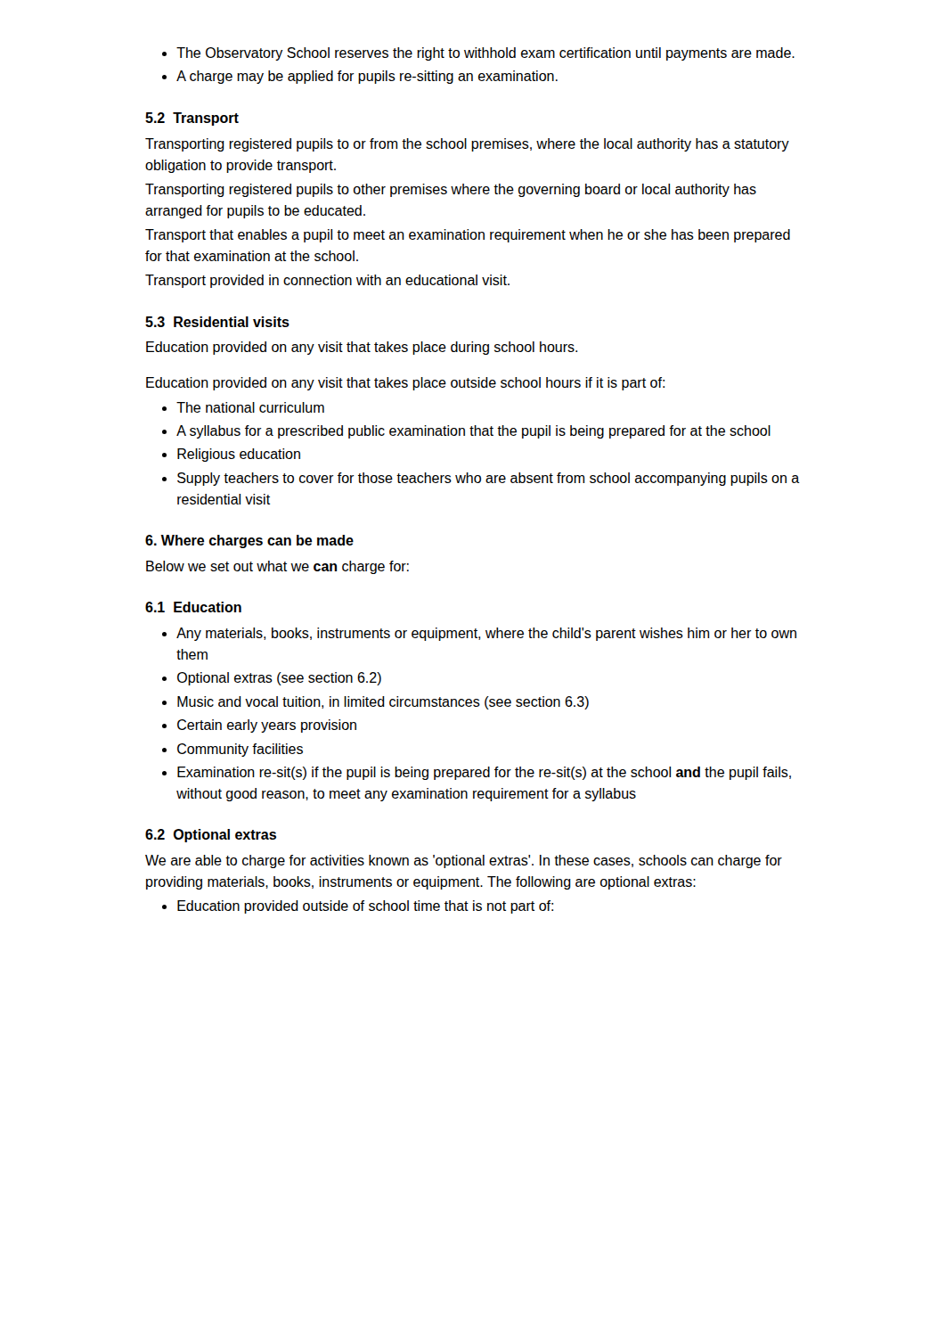The Observatory School reserves the right to withhold exam certification until payments are made.
A charge may be applied for pupils re-sitting an examination.
5.2 Transport
Transporting registered pupils to or from the school premises, where the local authority has a statutory obligation to provide transport.
Transporting registered pupils to other premises where the governing board or local authority has arranged for pupils to be educated.
Transport that enables a pupil to meet an examination requirement when he or she has been prepared for that examination at the school.
Transport provided in connection with an educational visit.
5.3 Residential visits
Education provided on any visit that takes place during school hours.
Education provided on any visit that takes place outside school hours if it is part of:
The national curriculum
A syllabus for a prescribed public examination that the pupil is being prepared for at the school
Religious education
Supply teachers to cover for those teachers who are absent from school accompanying pupils on a residential visit
6. Where charges can be made
Below we set out what we can charge for:
6.1 Education
Any materials, books, instruments or equipment, where the child's parent wishes him or her to own them
Optional extras (see section 6.2)
Music and vocal tuition, in limited circumstances (see section 6.3)
Certain early years provision
Community facilities
Examination re-sit(s) if the pupil is being prepared for the re-sit(s) at the school and the pupil fails, without good reason, to meet any examination requirement for a syllabus
6.2 Optional extras
We are able to charge for activities known as 'optional extras'. In these cases, schools can charge for providing materials, books, instruments or equipment. The following are optional extras:
Education provided outside of school time that is not part of: